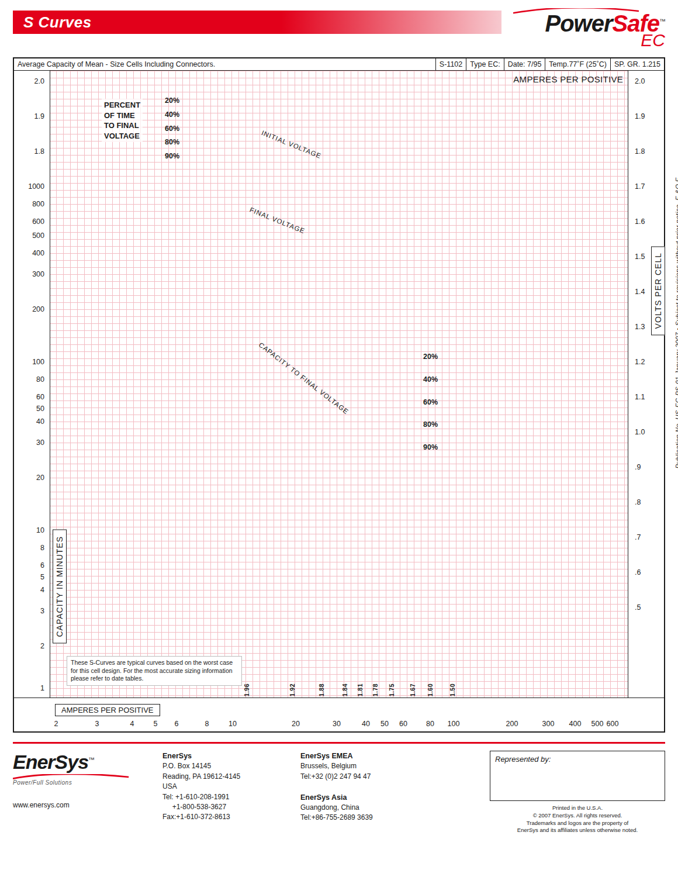S Curves
Power Safe™
EC
Average Capacity of Mean - Size Cells Including Connectors.
S-1102
Type EC:
Date: 7/95
Temp.77˚F (25˚C)
SP. GR. 1.215
AMPERES PER POSITIVE
2.0 1.9 1.8 1000 800 600 500 400 300 200 100 80 60 50 40 30 20 10 8 6 5 4 3 2 1
2.0 1.9 1.8 1.7 1.6 1.5 1.4 1.3 1.2 1.1 1.0 .9 .8 .7 .6 .5
VOLTS PER CELL
CAPACITY IN MINUTES
PERCENT
OF TIME
TO FINAL
VOLTAGE
20%
40%
60%
80%
90%
20%
40%
60%
80%
90%
INITIAL VOLTAGE
FINAL VOLTAGE
CAPACITY TO FINAL VOLTAGE
These S-Curves are typical curves based on the worst case for this cell design. For the most accurate sizing information please refer to date tables.
1.96 1.92 1.88 1.84 1.81 1.78 1.75 1.67 1.60 1.50
AMPERES PER POSITIVE
2
3
4
5
6
8
10
20
30
40
50
60
80
100
200
300
400
500
600
Publication No. US-EC-PS-01 January 2007 • Subject to revisions without prior notice. E.&O.E.
EnerSys™
Power/Full Solutions
www.enersys.com
EnerSys
P.O. Box 14145
Reading, PA 19612-4145
USA
Tel: +1-610-208-1991
+1-800-538-3627
Fax:+1-610-372-8613
EnerSys EMEA
Brussels, Belgium
Tel:+32 (0)2 247 94 47
EnerSys Asia
Guangdong, China
Tel:+86-755-2689 3639
Represented by:
Printed in the U.S.A.
© 2007 EnerSys. All rights reserved.
Trademarks and logos are the property of
EnerSys and its affiliates unless otherwise noted.